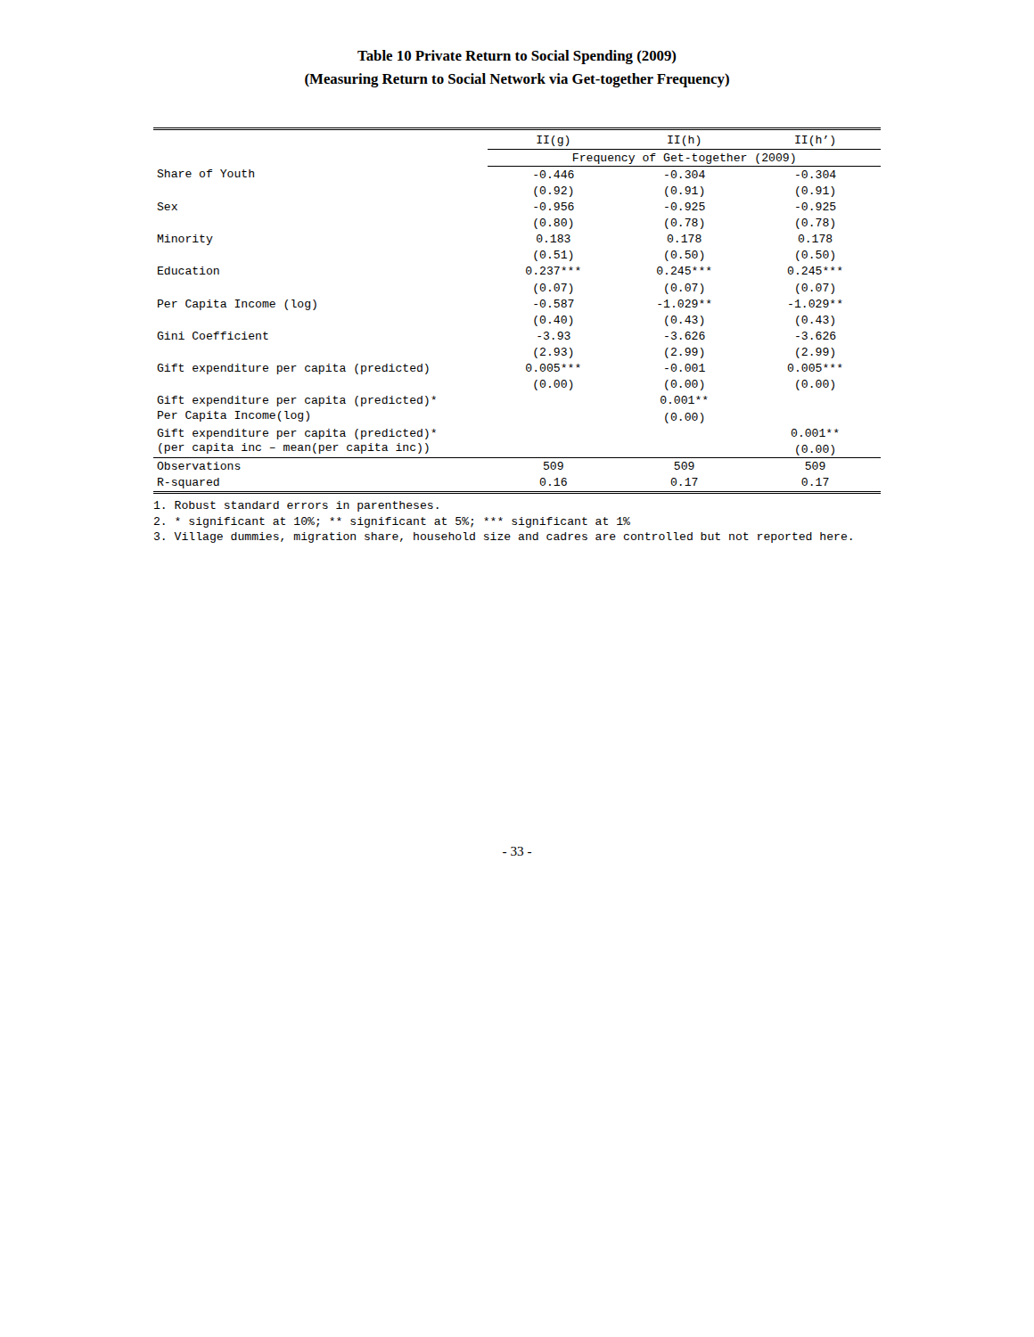Table 10 Private Return to Social Spending (2009)
(Measuring Return to Social Network via Get-together Frequency)
| | II(g) | II(h) | II(h’) |
| --- | --- | --- | --- |
| | Frequency of Get-together (2009) |
| Share of Youth | -0.446 | -0.304 | -0.304 |
| | (0.92) | (0.91) | (0.91) |
| Sex | -0.956 | -0.925 | -0.925 |
| | (0.80) | (0.78) | (0.78) |
| Minority | 0.183 | 0.178 | 0.178 |
| | (0.51) | (0.50) | (0.50) |
| Education | 0.237*** | 0.245*** | 0.245*** |
| | (0.07) | (0.07) | (0.07) |
| Per Capita Income (log) | -0.587 | -1.029** | -1.029** |
| | (0.40) | (0.43) | (0.43) |
| Gini Coefficient | -3.93 | -3.626 | -3.626 |
| | (2.93) | (2.99) | (2.99) |
| Gift expenditure per capita (predicted) | 0.005*** | -0.001 | 0.005*** |
| (0.00) | (0.00) | (0.00) |
| Gift expenditure per capita (predicted)* Per Capita Income(log) | | 0.001** | |
| | (0.00) | |
| Gift expenditure per capita (predicted)* (per capita inc – mean(per capita inc)) | | | 0.001** |
| | | (0.00) |
| Observations | 509 | 509 | 509 |
| R-squared | 0.16 | 0.17 | 0.17 |
1. Robust standard errors in parentheses.
2. * significant at 10%; ** significant at 5%; *** significant at 1%
3. Village dummies, migration share, household size and cadres are controlled but not reported here.
- 33 -